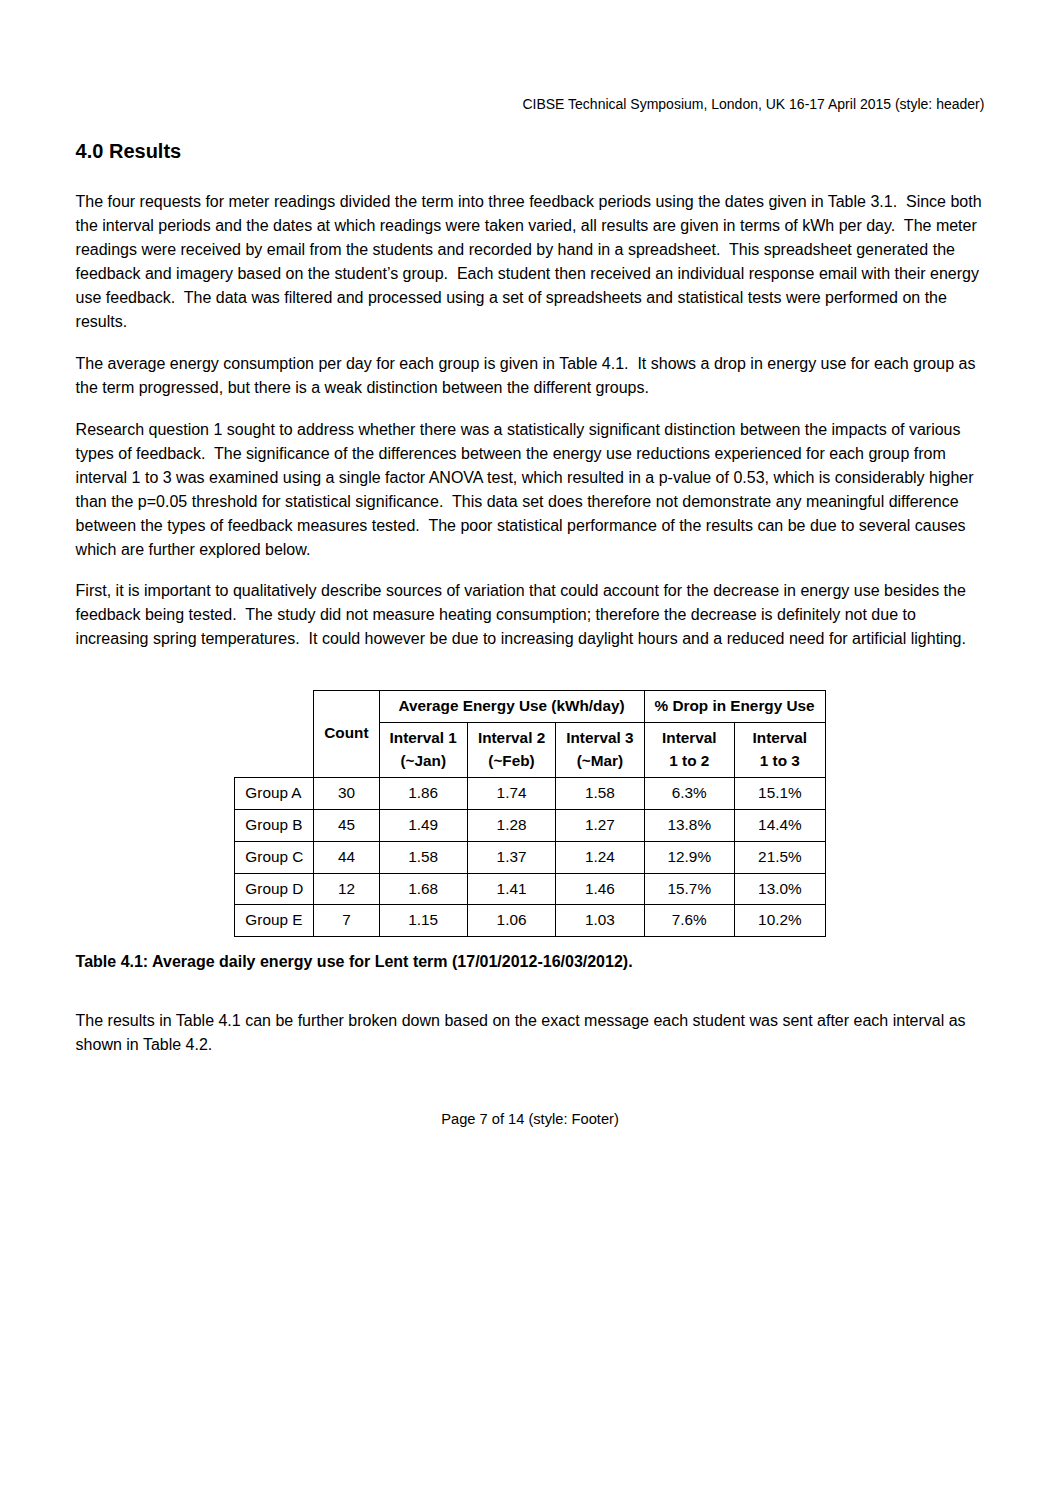CIBSE Technical Symposium, London, UK 16-17 April 2015 (style: header)
4.0 Results
The four requests for meter readings divided the term into three feedback periods using the dates given in Table 3.1. Since both the interval periods and the dates at which readings were taken varied, all results are given in terms of kWh per day. The meter readings were received by email from the students and recorded by hand in a spreadsheet. This spreadsheet generated the feedback and imagery based on the student’s group. Each student then received an individual response email with their energy use feedback. The data was filtered and processed using a set of spreadsheets and statistical tests were performed on the results.
The average energy consumption per day for each group is given in Table 4.1. It shows a drop in energy use for each group as the term progressed, but there is a weak distinction between the different groups.
Research question 1 sought to address whether there was a statistically significant distinction between the impacts of various types of feedback. The significance of the differences between the energy use reductions experienced for each group from interval 1 to 3 was examined using a single factor ANOVA test, which resulted in a p-value of 0.53, which is considerably higher than the p=0.05 threshold for statistical significance. This data set does therefore not demonstrate any meaningful difference between the types of feedback measures tested. The poor statistical performance of the results can be due to several causes which are further explored below.
First, it is important to qualitatively describe sources of variation that could account for the decrease in energy use besides the feedback being tested. The study did not measure heating consumption; therefore the decrease is definitely not due to increasing spring temperatures. It could however be due to increasing daylight hours and a reduced need for artificial lighting.
| | Count | Average Energy Use (kWh/day) | % Drop in Energy Use |
| Interval 1 (~Jan) | Interval 2 (~Feb) | Interval 3 (~Mar) | Interval 1 to 2 | Interval 1 to 3 |
| Group A | 30 | 1.86 | 1.74 | 1.58 | 6.3% | 15.1% |
| Group B | 45 | 1.49 | 1.28 | 1.27 | 13.8% | 14.4% |
| Group C | 44 | 1.58 | 1.37 | 1.24 | 12.9% | 21.5% |
| Group D | 12 | 1.68 | 1.41 | 1.46 | 15.7% | 13.0% |
| Group E | 7 | 1.15 | 1.06 | 1.03 | 7.6% | 10.2% |
Table 4.1: Average daily energy use for Lent term (17/01/2012-16/03/2012).
The results in Table 4.1 can be further broken down based on the exact message each student was sent after each interval as shown in Table 4.2.
Page 7 of 14 (style: Footer)